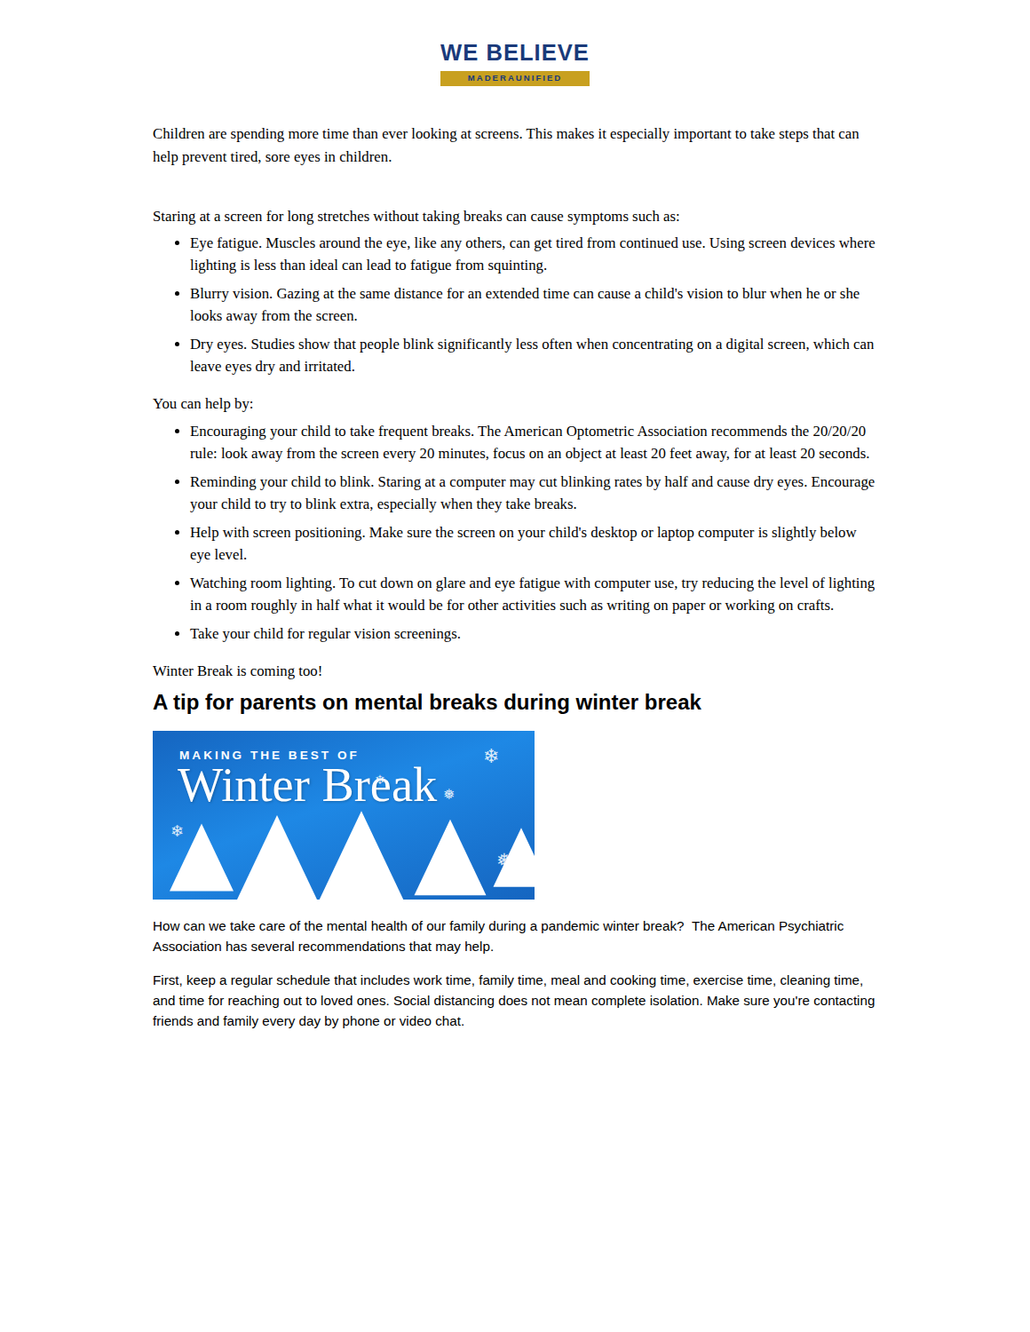WE BELIEVE
MADERAUNIFIED
Children are spending more time than ever looking at screens. This makes it especially important to take steps that can help prevent tired, sore eyes in children.
Staring at a screen for long stretches without taking breaks can cause symptoms such as:
Eye fatigue. Muscles around the eye, like any others, can get tired from continued use. Using screen devices where lighting is less than ideal can lead to fatigue from squinting.
Blurry vision. Gazing at the same distance for an extended time can cause a child's vision to blur when he or she looks away from the screen.
Dry eyes. Studies show that people blink significantly less often when concentrating on a digital screen, which can leave eyes dry and irritated.
You can help by:
Encouraging your child to take frequent breaks. The American Optometric Association recommends the 20/20/20 rule: look away from the screen every 20 minutes, focus on an object at least 20 feet away, for at least 20 seconds.
Reminding your child to blink. Staring at a computer may cut blinking rates by half and cause dry eyes. Encourage your child to try to blink extra, especially when they take breaks.
Help with screen positioning. Make sure the screen on your child's desktop or laptop computer is slightly below eye level.
Watching room lighting. To cut down on glare and eye fatigue with computer use, try reducing the level of lighting in a room roughly in half what it would be for other activities such as writing on paper or working on crafts.
Take your child for regular vision screenings.
Winter Break is coming too!
A tip for parents on mental breaks during winter break
MAKING THE BEST OF Winter Break ❄ ❅ ❄ ❅ ❄
How can we take care of the mental health of our family during a pandemic winter break? The American Psychiatric Association has several recommendations that may help.
First, keep a regular schedule that includes work time, family time, meal and cooking time, exercise time, cleaning time, and time for reaching out to loved ones. Social distancing does not mean complete isolation. Make sure you're contacting friends and family every day by phone or video chat.